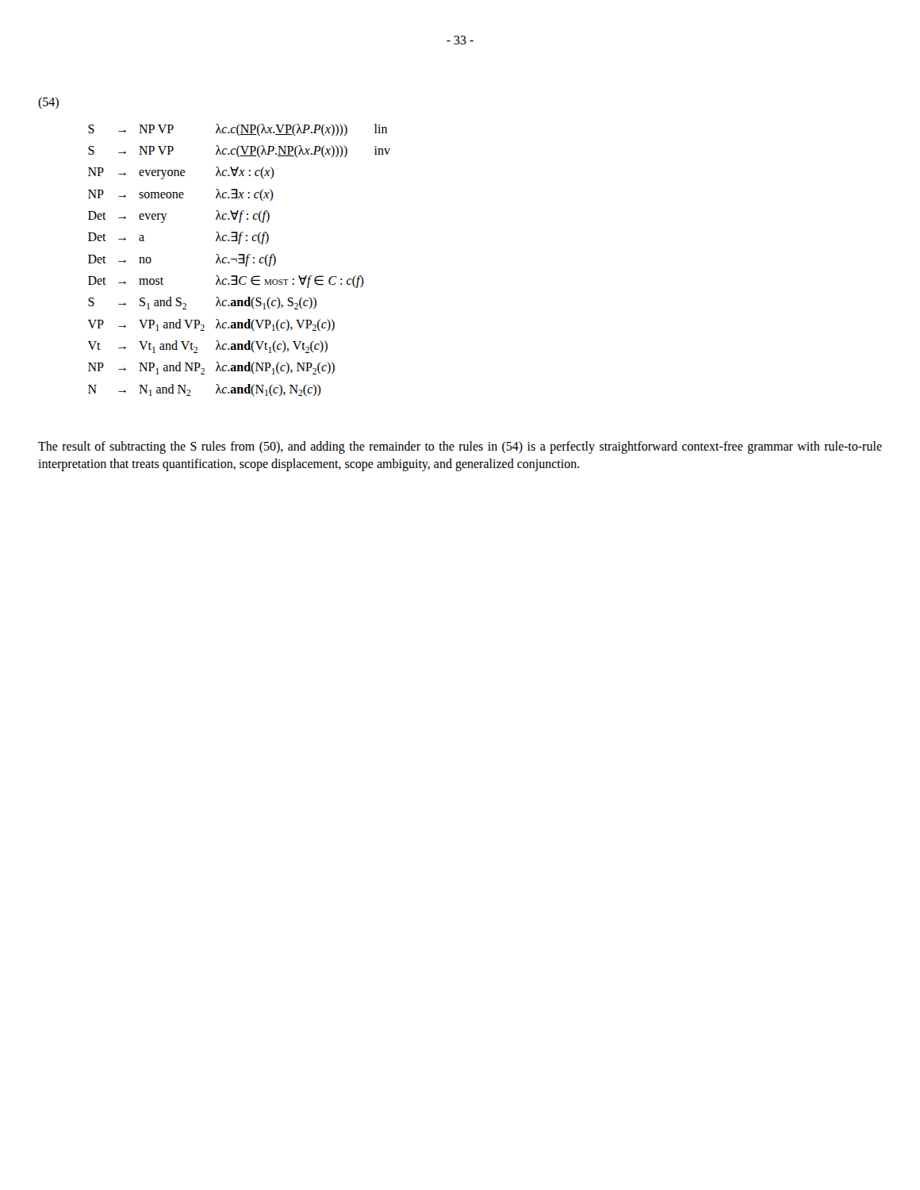- 33 -
(54)
| S | → | NP VP | λ c . c ( NP (λ x . VP (λ P . P ( x )))) | lin |
| S | → | NP VP | λ c . c ( VP (λ P . NP (λ x . P ( x )))) | inv |
| NP | → | everyone | λ c .∀ x : c ( x ) | |
| NP | → | someone | λ c .∃ x : c ( x ) | |
| Det | → | every | λ c .∀ f : c ( f ) | |
| Det | → | a | λ c .∃ f : c ( f ) | |
| Det | → | no | λ c .¬∃ f : c ( f ) | |
| Det | → | most | λ c .∃ C ∈ most : ∀ f ∈ C : c ( f ) | |
| S | → | S 1 and S 2 | λ c . and (S 1 ( c ), S 2 ( c )) | |
| VP | → | VP 1 and VP 2 | λ c . and (VP 1 ( c ), VP 2 ( c )) | |
| Vt | → | Vt 1 and Vt 2 | λ c . and (Vt 1 ( c ), Vt 2 ( c )) | |
| NP | → | NP 1 and NP 2 | λ c . and (NP 1 ( c ), NP 2 ( c )) | |
| N | → | N 1 and N 2 | λ c . and (N 1 ( c ), N 2 ( c )) | |
The result of subtracting the S rules from (50), and adding the remainder to the rules in (54) is a perfectly straightforward context-free grammar with rule-to-rule interpretation that treats quantification, scope displacement, scope ambiguity, and generalized conjunction.